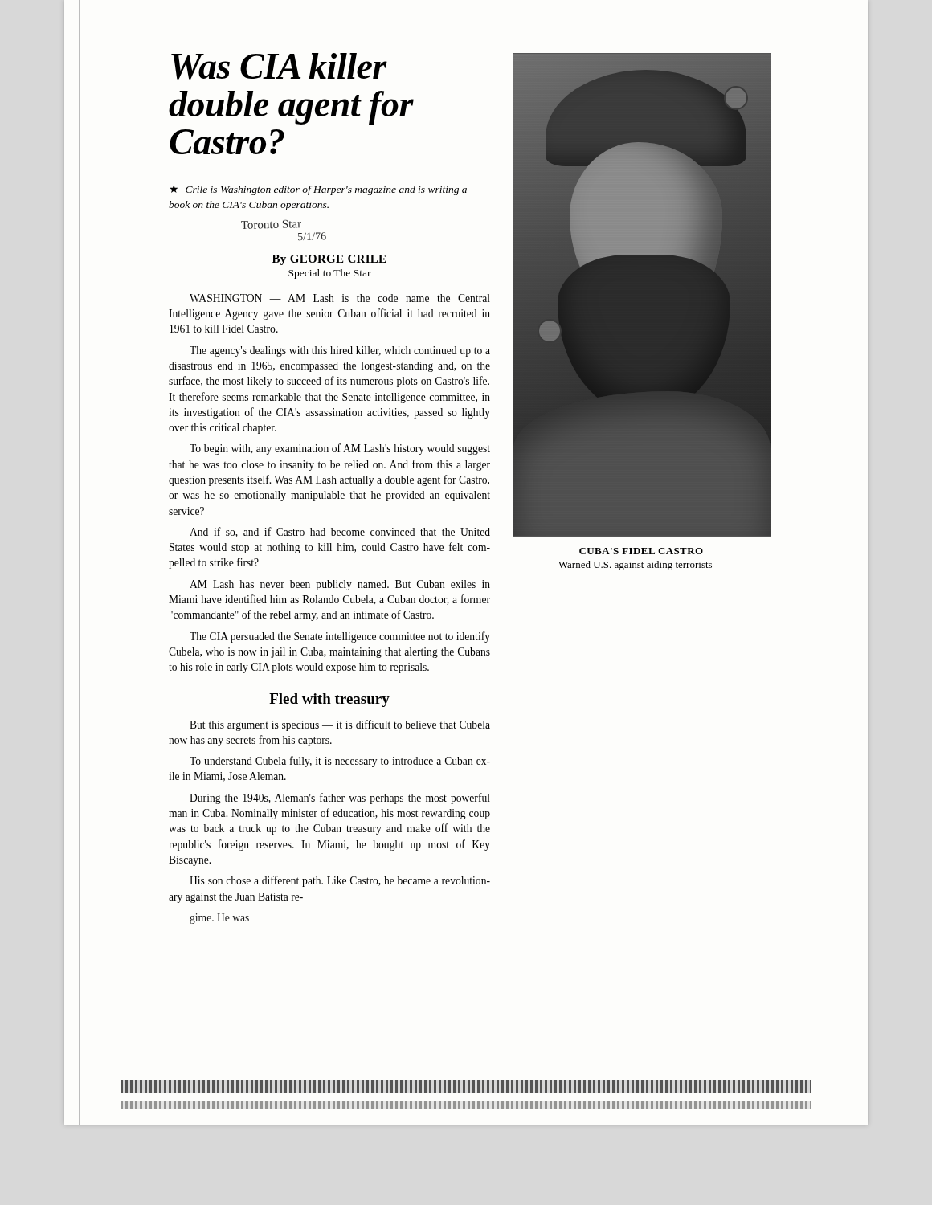Was CIA killer double agent for Castro?
★ Crile is Washington editor of Harper's magazine and is writing a book on the CIA's Cuban operations.
Toronto Star 5/1/76
By GEORGE CRILE
Special to The Star
WASHINGTON — AM Lash is the code name the Central Intelligence Agency gave the senior Cuban official it had recruited in 1961 to kill Fidel Castro.
The agency's dealings with this hired killer, which continued up to a disastrous end in 1965, encompassed the longest-standing and, on the surface, the most likely to succeed of its numerous plots on Castro's life. It therefore seems remarkable that the Senate intelligence committee, in its investigation of the CIA's assassination activities, passed so lightly over this critical chapter.
To begin with, any examination of AM Lash's history would suggest that he was too close to insanity to be relied on. And from this a larger question presents itself. Was AM Lash actually a double agent for Castro, or was he so emotionally manipulable that he provided an equivalent service?
And if so, and if Castro had become convinced that the United States would stop at nothing to kill him, could Castro have felt compelled to strike first?
AM Lash has never been publicly named. But Cuban exiles in Miami have identified him as Rolando Cubela, a Cuban doctor, a former "commandante" of the rebel army, and an intimate of Castro.
The CIA persuaded the Senate intelligence committee not to identify Cubela, who is now in jail in Cuba, maintaining that alerting the Cubans to his role in early CIA plots would expose him to reprisals.
Fled with treasury
But this argument is specious — it is difficult to believe that Cubela now has any secrets from his captors.
To understand Cubela fully, it is necessary to introduce a Cuban exile in Miami, Jose Aleman.
During the 1940s, Aleman's father was perhaps the most powerful man in Cuba. Nominally minister of education, his most rewarding coup was to back a truck up to the Cuban treasury and make off with the republic's foreign reserves. In Miami, he bought up most of Key Biscayne.
His son chose a different path. Like Castro, he became a revolutionary against the Juan Batista re-
gime. He was
CUBA'S FIDEL CASTRO
Warned U.S. against aiding terrorists